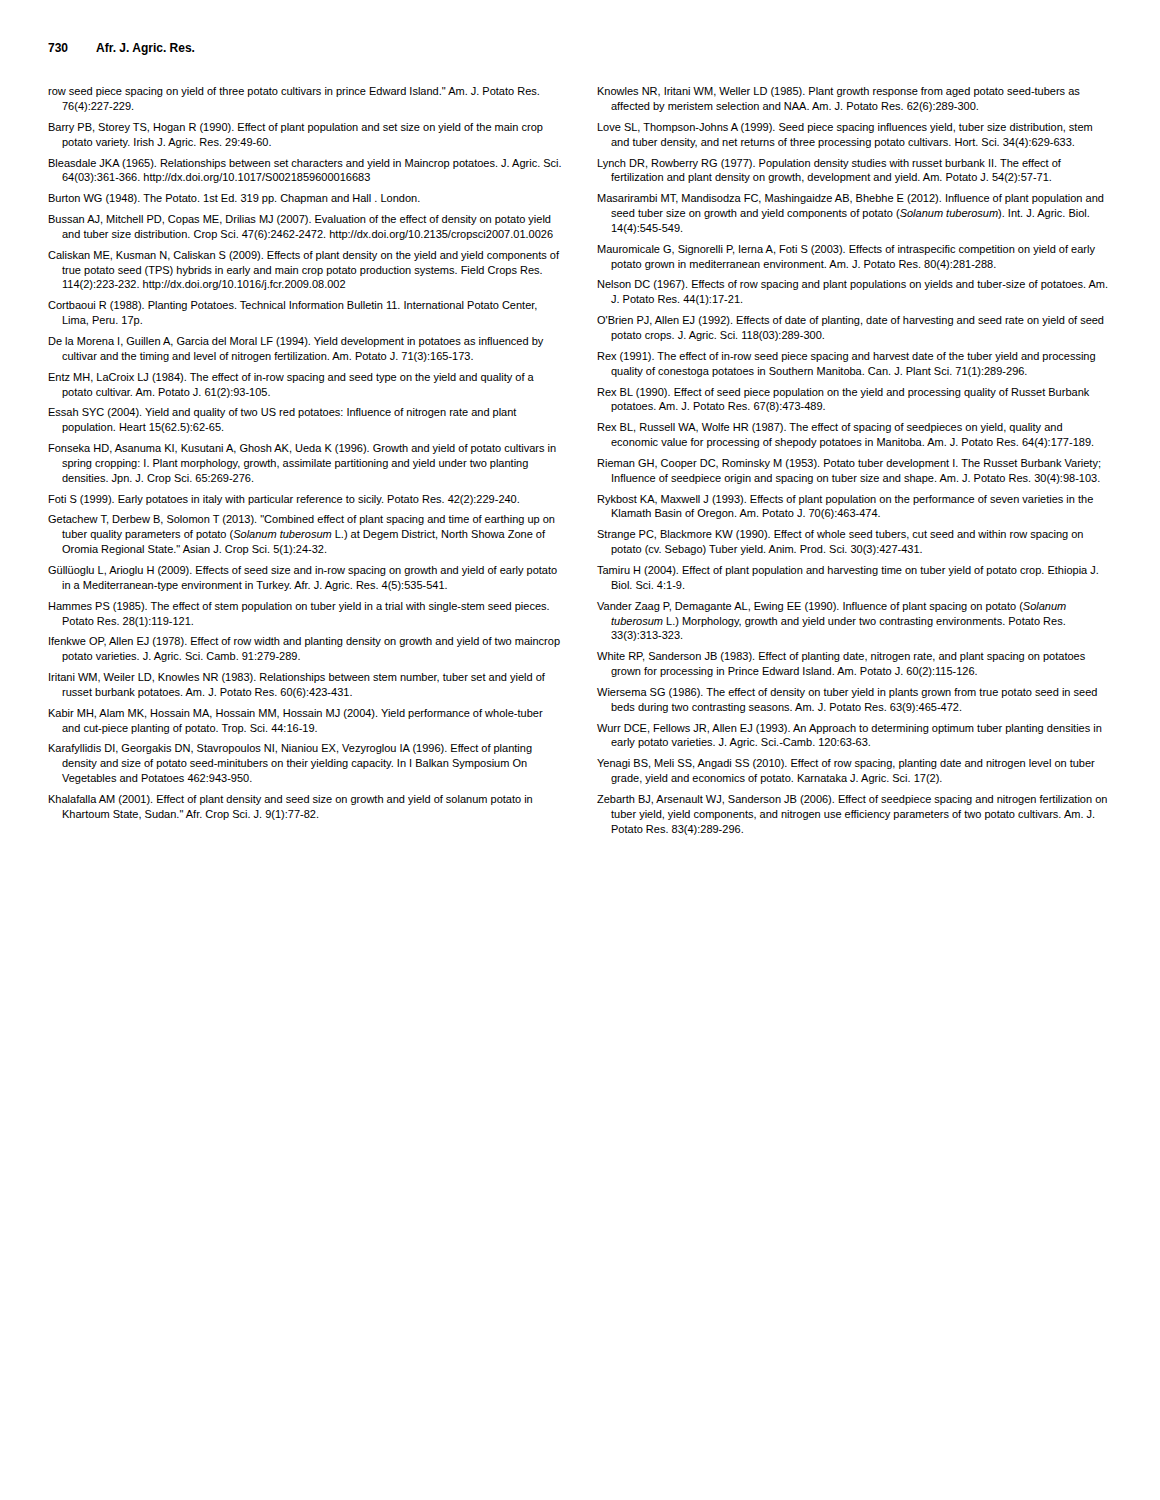730 Afr. J. Agric. Res.
row seed piece spacing on yield of three potato cultivars in prince Edward Island." Am. J. Potato Res. 76(4):227-229.
Barry PB, Storey TS, Hogan R (1990). Effect of plant population and set size on yield of the main crop potato variety. Irish J. Agric. Res. 29:49-60.
Bleasdale JKA (1965). Relationships between set characters and yield in Maincrop potatoes. J. Agric. Sci. 64(03):361-366. http://dx.doi.org/10.1017/S0021859600016683
Burton WG (1948). The Potato. 1st Ed. 319 pp. Chapman and Hall . London.
Bussan AJ, Mitchell PD, Copas ME, Drilias MJ (2007). Evaluation of the effect of density on potato yield and tuber size distribution. Crop Sci. 47(6):2462-2472. http://dx.doi.org/10.2135/cropsci2007.01.0026
Caliskan ME, Kusman N, Caliskan S (2009). Effects of plant density on the yield and yield components of true potato seed (TPS) hybrids in early and main crop potato production systems. Field Crops Res. 114(2):223-232. http://dx.doi.org/10.1016/j.fcr.2009.08.002
Cortbaoui R (1988). Planting Potatoes. Technical Information Bulletin 11. International Potato Center, Lima, Peru. 17p.
De la Morena I, Guillen A, Garcia del Moral LF (1994). Yield development in potatoes as influenced by cultivar and the timing and level of nitrogen fertilization. Am. Potato J. 71(3):165-173.
Entz MH, LaCroix LJ (1984). The effect of in-row spacing and seed type on the yield and quality of a potato cultivar. Am. Potato J. 61(2):93-105.
Essah SYC (2004). Yield and quality of two US red potatoes: Influence of nitrogen rate and plant population. Heart 15(62.5):62-65.
Fonseka HD, Asanuma KI, Kusutani A, Ghosh AK, Ueda K (1996). Growth and yield of potato cultivars in spring cropping: I. Plant morphology, growth, assimilate partitioning and yield under two planting densities. Jpn. J. Crop Sci. 65:269-276.
Foti S (1999). Early potatoes in italy with particular reference to sicily. Potato Res. 42(2):229-240.
Getachew T, Derbew B, Solomon T (2013). "Combined effect of plant spacing and time of earthing up on tuber quality parameters of potato (Solanum tuberosum L.) at Degem District, North Showa Zone of Oromia Regional State." Asian J. Crop Sci. 5(1):24-32.
Güllüoglu L, Arioglu H (2009). Effects of seed size and in-row spacing on growth and yield of early potato in a Mediterranean-type environment in Turkey. Afr. J. Agric. Res. 4(5):535-541.
Hammes PS (1985). The effect of stem population on tuber yield in a trial with single-stem seed pieces. Potato Res. 28(1):119-121.
Ifenkwe OP, Allen EJ (1978). Effect of row width and planting density on growth and yield of two maincrop potato varieties. J. Agric. Sci. Camb. 91:279-289.
Iritani WM, Weiler LD, Knowles NR (1983). Relationships between stem number, tuber set and yield of russet burbank potatoes. Am. J. Potato Res. 60(6):423-431.
Kabir MH, Alam MK, Hossain MA, Hossain MM, Hossain MJ (2004). Yield performance of whole-tuber and cut-piece planting of potato. Trop. Sci. 44:16-19.
Karafyllidis DI, Georgakis DN, Stavropoulos NI, Nianiou EX, Vezyroglou IA (1996). Effect of planting density and size of potato seed-minitubers on their yielding capacity. In I Balkan Symposium On Vegetables and Potatoes 462:943-950.
Khalafalla AM (2001). Effect of plant density and seed size on growth and yield of solanum potato in Khartoum State, Sudan." Afr. Crop Sci. J. 9(1):77-82.
Knowles NR, Iritani WM, Weller LD (1985). Plant growth response from aged potato seed-tubers as affected by meristem selection and NAA. Am. J. Potato Res. 62(6):289-300.
Love SL, Thompson-Johns A (1999). Seed piece spacing influences yield, tuber size distribution, stem and tuber density, and net returns of three processing potato cultivars. Hort. Sci. 34(4):629-633.
Lynch DR, Rowberry RG (1977). Population density studies with russet burbank II. The effect of fertilization and plant density on growth, development and yield. Am. Potato J. 54(2):57-71.
Masarirambi MT, Mandisodza FC, Mashingaidze AB, Bhebhe E (2012). Influence of plant population and seed tuber size on growth and yield components of potato (Solanum tuberosum). Int. J. Agric. Biol. 14(4):545-549.
Mauromicale G, Signorelli P, Ierna A, Foti S (2003). Effects of intraspecific competition on yield of early potato grown in mediterranean environment. Am. J. Potato Res. 80(4):281-288.
Nelson DC (1967). Effects of row spacing and plant populations on yields and tuber-size of potatoes. Am. J. Potato Res. 44(1):17-21.
O'Brien PJ, Allen EJ (1992). Effects of date of planting, date of harvesting and seed rate on yield of seed potato crops. J. Agric. Sci. 118(03):289-300.
Rex (1991). The effect of in-row seed piece spacing and harvest date of the tuber yield and processing quality of conestoga potatoes in Southern Manitoba. Can. J. Plant Sci. 71(1):289-296.
Rex BL (1990). Effect of seed piece population on the yield and processing quality of Russet Burbank potatoes. Am. J. Potato Res. 67(8):473-489.
Rex BL, Russell WA, Wolfe HR (1987). The effect of spacing of seedpieces on yield, quality and economic value for processing of shepody potatoes in Manitoba. Am. J. Potato Res. 64(4):177-189.
Rieman GH, Cooper DC, Rominsky M (1953). Potato tuber development I. The Russet Burbank Variety; Influence of seedpiece origin and spacing on tuber size and shape. Am. J. Potato Res. 30(4):98-103.
Rykbost KA, Maxwell J (1993). Effects of plant population on the performance of seven varieties in the Klamath Basin of Oregon. Am. Potato J. 70(6):463-474.
Strange PC, Blackmore KW (1990). Effect of whole seed tubers, cut seed and within row spacing on potato (cv. Sebago) Tuber yield. Anim. Prod. Sci. 30(3):427-431.
Tamiru H (2004). Effect of plant population and harvesting time on tuber yield of potato crop. Ethiopia J. Biol. Sci. 4:1-9.
Vander Zaag P, Demagante AL, Ewing EE (1990). Influence of plant spacing on potato (Solanum tuberosum L.) Morphology, growth and yield under two contrasting environments. Potato Res. 33(3):313-323.
White RP, Sanderson JB (1983). Effect of planting date, nitrogen rate, and plant spacing on potatoes grown for processing in Prince Edward Island. Am. Potato J. 60(2):115-126.
Wiersema SG (1986). The effect of density on tuber yield in plants grown from true potato seed in seed beds during two contrasting seasons. Am. J. Potato Res. 63(9):465-472.
Wurr DCE, Fellows JR, Allen EJ (1993). An Approach to determining optimum tuber planting densities in early potato varieties. J. Agric. Sci.-Camb. 120:63-63.
Yenagi BS, Meli SS, Angadi SS (2010). Effect of row spacing, planting date and nitrogen level on tuber grade, yield and economics of potato. Karnataka J. Agric. Sci. 17(2).
Zebarth BJ, Arsenault WJ, Sanderson JB (2006). Effect of seedpiece spacing and nitrogen fertilization on tuber yield, yield components, and nitrogen use efficiency parameters of two potato cultivars. Am. J. Potato Res. 83(4):289-296.